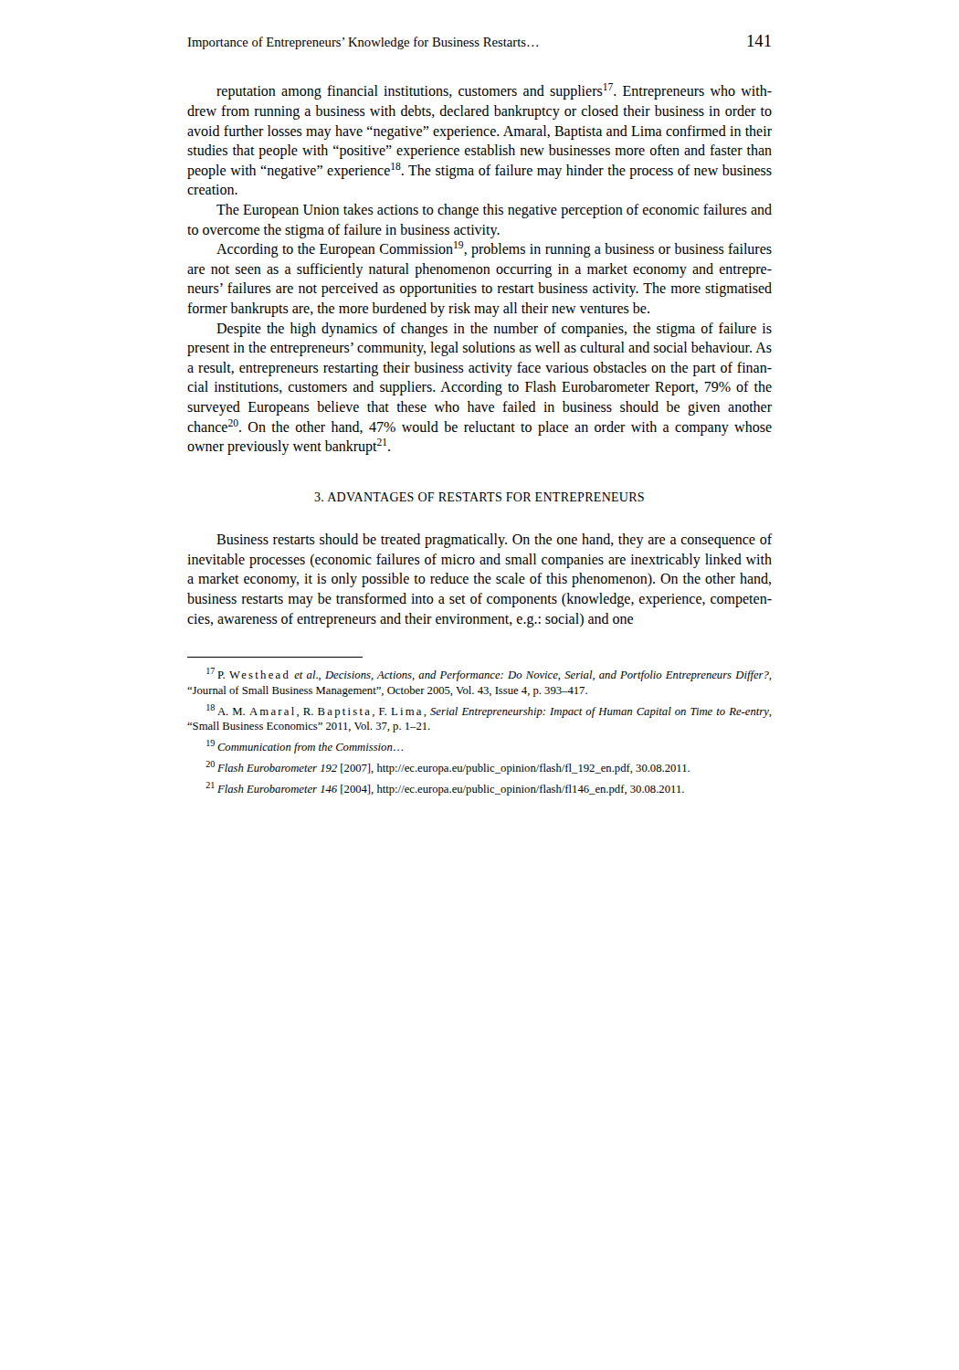Importance of Entrepreneurs’ Knowledge for Business Restarts… 141
reputation among financial institutions, customers and suppliers17. Entrepreneurs who withdrew from running a business with debts, declared bankruptcy or closed their business in order to avoid further losses may have “negative” experience. Amaral, Baptista and Lima confirmed in their studies that people with “positive” experience establish new businesses more often and faster than people with “negative” experience18. The stigma of failure may hinder the process of new business creation.
The European Union takes actions to change this negative perception of economic failures and to overcome the stigma of failure in business activity.
According to the European Commission19, problems in running a business or business failures are not seen as a sufficiently natural phenomenon occurring in a market economy and entrepreneurs’ failures are not perceived as opportunities to restart business activity. The more stigmatised former bankrupts are, the more burdened by risk may all their new ventures be.
Despite the high dynamics of changes in the number of companies, the stigma of failure is present in the entrepreneurs’ community, legal solutions as well as cultural and social behaviour. As a result, entrepreneurs restarting their business activity face various obstacles on the part of financial institutions, customers and suppliers. According to Flash Eurobarometer Report, 79% of the surveyed Europeans believe that these who have failed in business should be given another chance20. On the other hand, 47% would be reluctant to place an order with a company whose owner previously went bankrupt21.
3. Advantages of restarts for entrepreneurs
Business restarts should be treated pragmatically. On the one hand, they are a consequence of inevitable processes (economic failures of micro and small companies are inextricably linked with a market economy, it is only possible to reduce the scale of this phenomenon). On the other hand, business restarts may be transformed into a set of components (knowledge, experience, competencies, awareness of entrepreneurs and their environment, e.g.: social) and one
17 P. Westhead et al., Decisions, Actions, and Performance: Do Novice, Serial, and Portfolio Entrepreneurs Differ?, “Journal of Small Business Management”, October 2005, Vol. 43, Issue 4, p. 393–417.
18 A. M. Amaral, R. Baptista, F. Lima, Serial Entrepreneurship: Impact of Human Capital on Time to Re-entry, “Small Business Economics” 2011, Vol. 37, p. 1–21.
19 Communication from the Commission…
20 Flash Eurobarometer 192 [2007], http://ec.europa.eu/public_opinion/flash/fl_192_en.pdf, 30.08.2011.
21 Flash Eurobarometer 146 [2004], http://ec.europa.eu/public_opinion/flash/fl146_en.pdf, 30.08.2011.